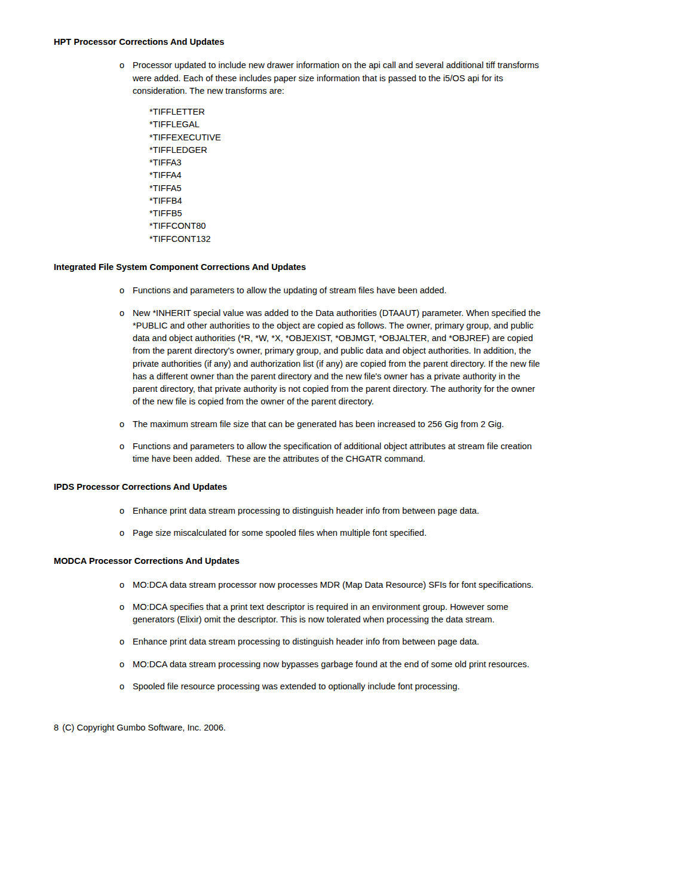HPT Processor Corrections And Updates
Processor updated to include new drawer information on the api call and several additional tiff transforms were added. Each of these includes paper size information that is passed to the i5/OS api for its consideration. The new transforms are:
*TIFFLETTER
*TIFFLEGAL
*TIFFEXECUTIVE
*TIFFLEDGER
*TIFFA3
*TIFFA4
*TIFFA5
*TIFFB4
*TIFFB5
*TIFFCONT80
*TIFFCONT132
Integrated File System Component Corrections And Updates
Functions and parameters to allow the updating of stream files have been added.
New *INHERIT special value was added to the Data authorities (DTAAUT) parameter. When specified the *PUBLIC and other authorities to the object are copied as follows. The owner, primary group, and public data and object authorities (*R, *W, *X, *OBJEXIST, *OBJMGT, *OBJALTER, and *OBJREF) are copied from the parent directory's owner, primary group, and public data and object authorities. In addition, the private authorities (if any) and authorization list (if any) are copied from the parent directory. If the new file has a different owner than the parent directory and the new file's owner has a private authority in the parent directory, that private authority is not copied from the parent directory. The authority for the owner of the new file is copied from the owner of the parent directory.
The maximum stream file size that can be generated has been increased to 256 Gig from 2 Gig.
Functions and parameters to allow the specification of additional object attributes at stream file creation time have been added. These are the attributes of the CHGATR command.
IPDS Processor Corrections And Updates
Enhance print data stream processing to distinguish header info from between page data.
Page size miscalculated for some spooled files when multiple font specified.
MODCA Processor Corrections And Updates
MO:DCA data stream processor now processes MDR (Map Data Resource) SFIs for font specifications.
MO:DCA specifies that a print text descriptor is required in an environment group. However some generators (Elixir) omit the descriptor. This is now tolerated when processing the data stream.
Enhance print data stream processing to distinguish header info from between page data.
MO:DCA data stream processing now bypasses garbage found at the end of some old print resources.
Spooled file resource processing was extended to optionally include font processing.
8(C) Copyright Gumbo Software, Inc. 2006.